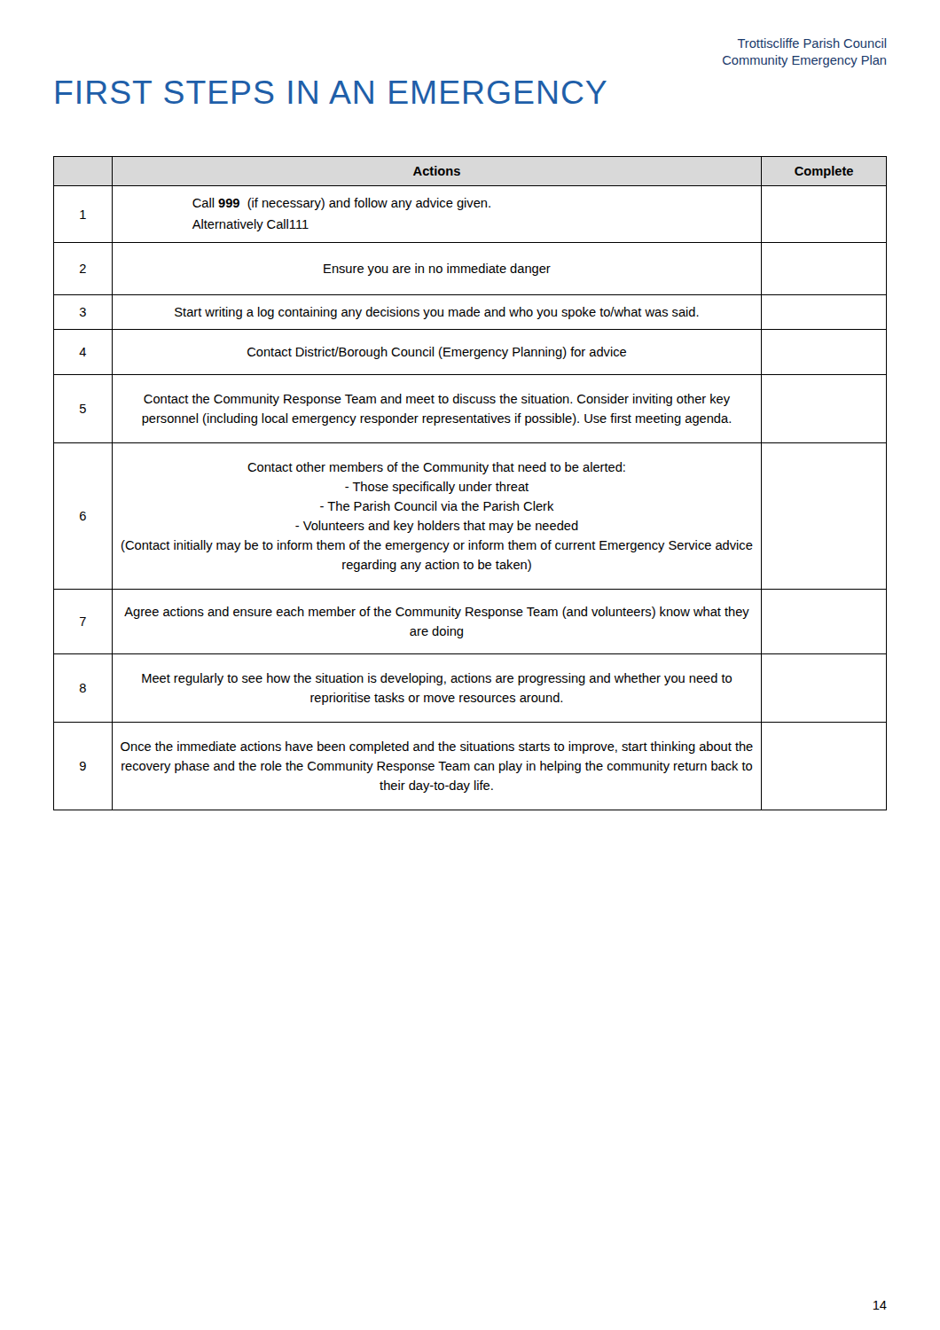Trottiscliffe Parish Council
Community Emergency Plan
FIRST STEPS IN AN EMERGENCY
| | Actions | Complete |
| --- | --- | --- |
| 1 | Call 999 (if necessary) and follow any advice given. Alternatively Call111 | |
| 2 | Ensure you are in no immediate danger | |
| 3 | Start writing a log containing any decisions you made and who you spoke to/what was said. | |
| 4 | Contact District/Borough Council (Emergency Planning) for advice | |
| 5 | Contact the Community Response Team and meet to discuss the situation. Consider inviting other key personnel (including local emergency responder representatives if possible). Use first meeting agenda. | |
| 6 | Contact other members of the Community that need to be alerted: - Those specifically under threat - The Parish Council via the Parish Clerk - Volunteers and key holders that may be needed (Contact initially may be to inform them of the emergency or inform them of current Emergency Service advice regarding any action to be taken) | |
| 7 | Agree actions and ensure each member of the Community Response Team (and volunteers) know what they are doing | |
| 8 | Meet regularly to see how the situation is developing, actions are progressing and whether you need to reprioritise tasks or move resources around. | |
| 9 | Once the immediate actions have been completed and the situations starts to improve, start thinking about the recovery phase and the role the Community Response Team can play in helping the community return back to their day-to-day life. | |
14